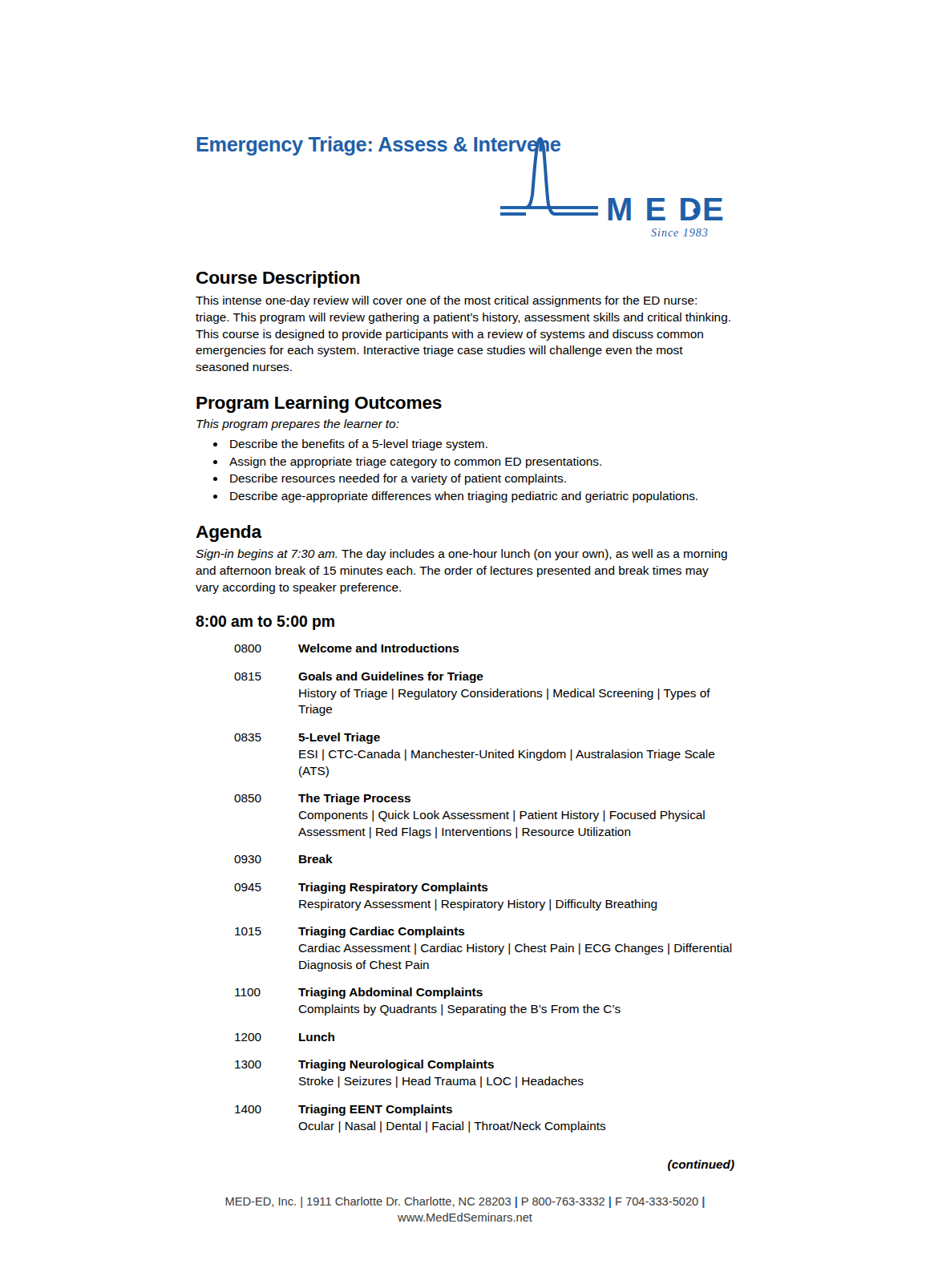M E D E D Since 1983
Emergency Triage: Assess & Intervene
Course Description
This intense one-day review will cover one of the most critical assignments for the ED nurse: triage. This program will review gathering a patient’s history, assessment skills and critical thinking. This course is designed to provide participants with a review of systems and discuss common emergencies for each system. Interactive triage case studies will challenge even the most seasoned nurses.
Program Learning Outcomes
This program prepares the learner to:
Describe the benefits of a 5-level triage system.
Assign the appropriate triage category to common ED presentations.
Describe resources needed for a variety of patient complaints.
Describe age-appropriate differences when triaging pediatric and geriatric populations.
Agenda
Sign-in begins at 7:30 am. The day includes a one-hour lunch (on your own), as well as a morning and afternoon break of 15 minutes each. The order of lectures presented and break times may vary according to speaker preference.
8:00 am to 5:00 pm
| 0800 | Welcome and Introductions |
| 0815 | Goals and Guidelines for Triage History of Triage / Regulatory Considerations / Medical Screening / Types of Triage |
| 0835 | 5-Level Triage ESI / CTC-Canada / Manchester-United Kingdom / Australasion Triage Scale (ATS) |
| 0850 | The Triage Process Components / Quick Look Assessment / Patient History / Focused Physical Assessment / Red Flags / Interventions / Resource Utilization |
| 0930 | Break |
| 0945 | Triaging Respiratory Complaints Respiratory Assessment / Respiratory History / Difficulty Breathing |
| 1015 | Triaging Cardiac Complaints Cardiac Assessment / Cardiac History / Chest Pain / ECG Changes / Differential Diagnosis of Chest Pain |
| 1100 | Triaging Abdominal Complaints Complaints by Quadrants / Separating the B’s From the C’s |
| 1200 | Lunch |
| 1300 | Triaging Neurological Complaints Stroke / Seizures / Head Trauma / LOC / Headaches |
| 1400 | Triaging EENT Complaints Ocular / Nasal / Dental / Facial / Throat/Neck Complaints |
(continued)
MED-ED, Inc. | 1911 Charlotte Dr. Charlotte, NC 28203 | P 800-763-3332 | F 704-333-5020 | www.MedEdSeminars.net